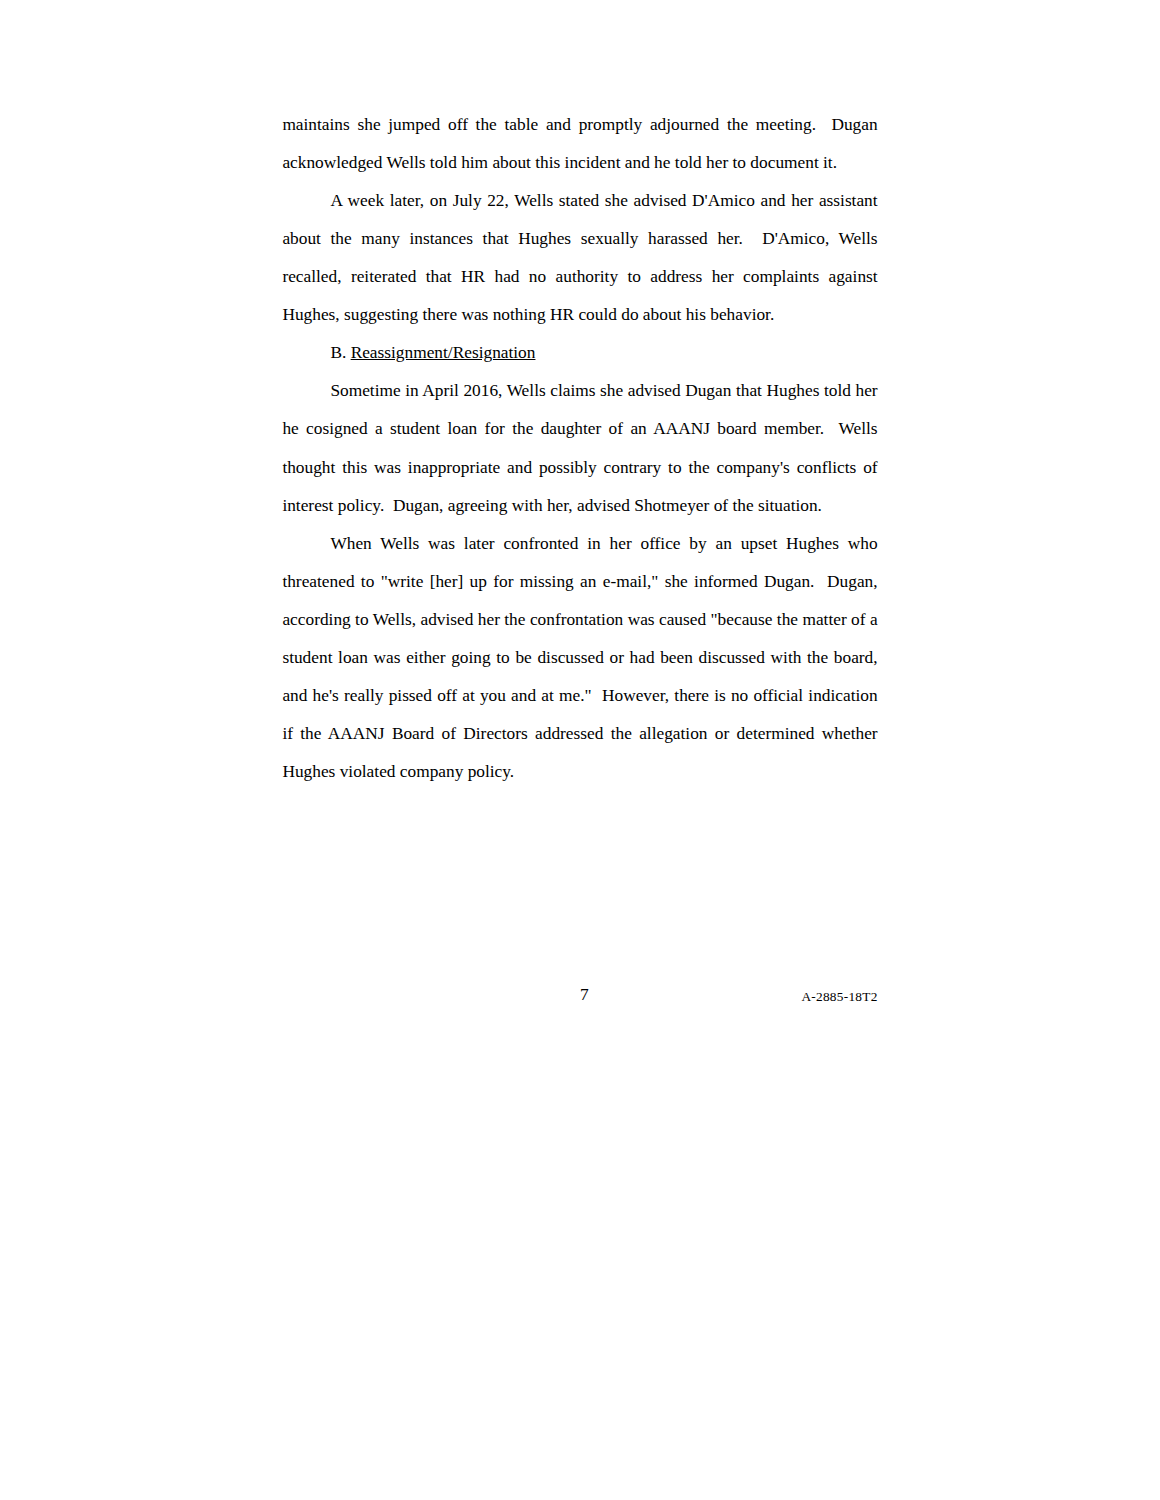maintains she jumped off the table and promptly adjourned the meeting. Dugan acknowledged Wells told him about this incident and he told her to document it.
A week later, on July 22, Wells stated she advised D'Amico and her assistant about the many instances that Hughes sexually harassed her. D'Amico, Wells recalled, reiterated that HR had no authority to address her complaints against Hughes, suggesting there was nothing HR could do about his behavior.
B. Reassignment/Resignation
Sometime in April 2016, Wells claims she advised Dugan that Hughes told her he cosigned a student loan for the daughter of an AAANJ board member. Wells thought this was inappropriate and possibly contrary to the company's conflicts of interest policy. Dugan, agreeing with her, advised Shotmeyer of the situation.
When Wells was later confronted in her office by an upset Hughes who threatened to "write [her] up for missing an e-mail," she informed Dugan. Dugan, according to Wells, advised her the confrontation was caused "because the matter of a student loan was either going to be discussed or had been discussed with the board, and he's really pissed off at you and at me." However, there is no official indication if the AAANJ Board of Directors addressed the allegation or determined whether Hughes violated company policy.
7 A-2885-18T2